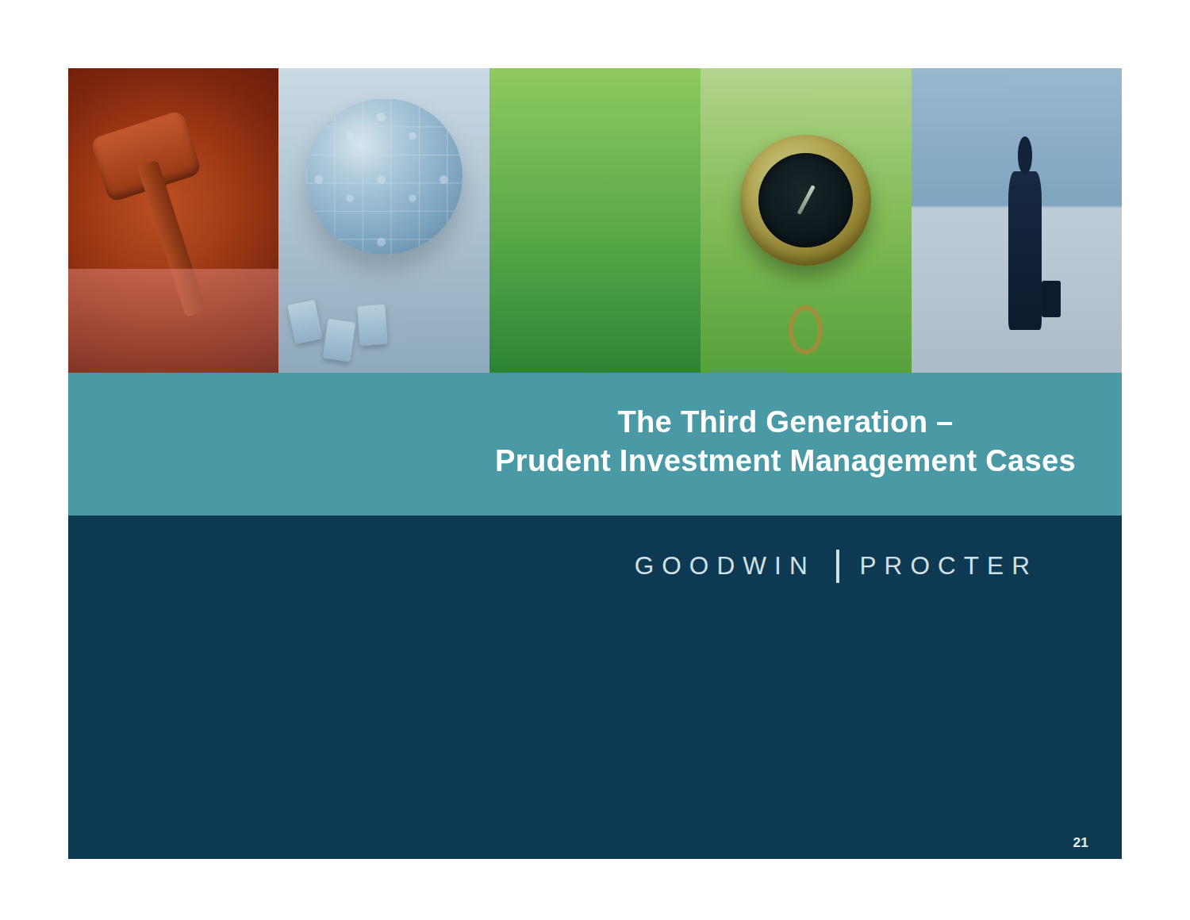The Third Generation –
Prudent Investment Management Cases
GOODWIN PROCTER
21